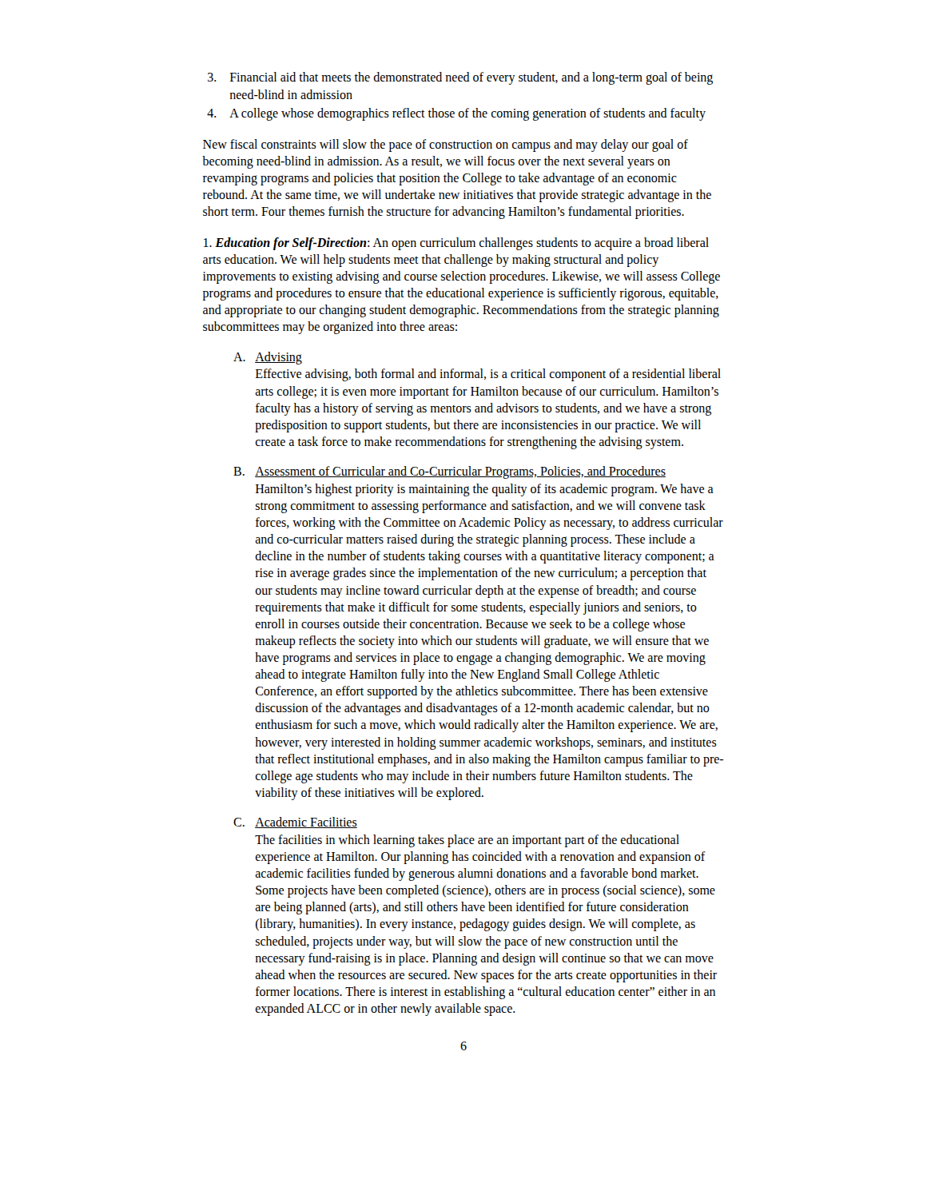3. Financial aid that meets the demonstrated need of every student, and a long-term goal of being need-blind in admission
4. A college whose demographics reflect those of the coming generation of students and faculty
New fiscal constraints will slow the pace of construction on campus and may delay our goal of becoming need-blind in admission. As a result, we will focus over the next several years on revamping programs and policies that position the College to take advantage of an economic rebound. At the same time, we will undertake new initiatives that provide strategic advantage in the short term. Four themes furnish the structure for advancing Hamilton’s fundamental priorities.
1. Education for Self-Direction: An open curriculum challenges students to acquire a broad liberal arts education. We will help students meet that challenge by making structural and policy improvements to existing advising and course selection procedures. Likewise, we will assess College programs and procedures to ensure that the educational experience is sufficiently rigorous, equitable, and appropriate to our changing student demographic. Recommendations from the strategic planning subcommittees may be organized into three areas:
A. Advising Effective advising, both formal and informal, is a critical component of a residential liberal arts college; it is even more important for Hamilton because of our curriculum. Hamilton’s faculty has a history of serving as mentors and advisors to students, and we have a strong predisposition to support students, but there are inconsistencies in our practice. We will create a task force to make recommendations for strengthening the advising system.
B. Assessment of Curricular and Co-Curricular Programs, Policies, and Procedures Hamilton’s highest priority is maintaining the quality of its academic program. We have a strong commitment to assessing performance and satisfaction, and we will convene task forces, working with the Committee on Academic Policy as necessary, to address curricular and co-curricular matters raised during the strategic planning process. These include a decline in the number of students taking courses with a quantitative literacy component; a rise in average grades since the implementation of the new curriculum; a perception that our students may incline toward curricular depth at the expense of breadth; and course requirements that make it difficult for some students, especially juniors and seniors, to enroll in courses outside their concentration. Because we seek to be a college whose makeup reflects the society into which our students will graduate, we will ensure that we have programs and services in place to engage a changing demographic. We are moving ahead to integrate Hamilton fully into the New England Small College Athletic Conference, an effort supported by the athletics subcommittee. There has been extensive discussion of the advantages and disadvantages of a 12-month academic calendar, but no enthusiasm for such a move, which would radically alter the Hamilton experience. We are, however, very interested in holding summer academic workshops, seminars, and institutes that reflect institutional emphases, and in also making the Hamilton campus familiar to pre-college age students who may include in their numbers future Hamilton students. The viability of these initiatives will be explored.
C. Academic Facilities The facilities in which learning takes place are an important part of the educational experience at Hamilton. Our planning has coincided with a renovation and expansion of academic facilities funded by generous alumni donations and a favorable bond market. Some projects have been completed (science), others are in process (social science), some are being planned (arts), and still others have been identified for future consideration (library, humanities). In every instance, pedagogy guides design. We will complete, as scheduled, projects under way, but will slow the pace of new construction until the necessary fund-raising is in place. Planning and design will continue so that we can move ahead when the resources are secured. New spaces for the arts create opportunities in their former locations. There is interest in establishing a “cultural education center” either in an expanded ALCC or in other newly available space.
6